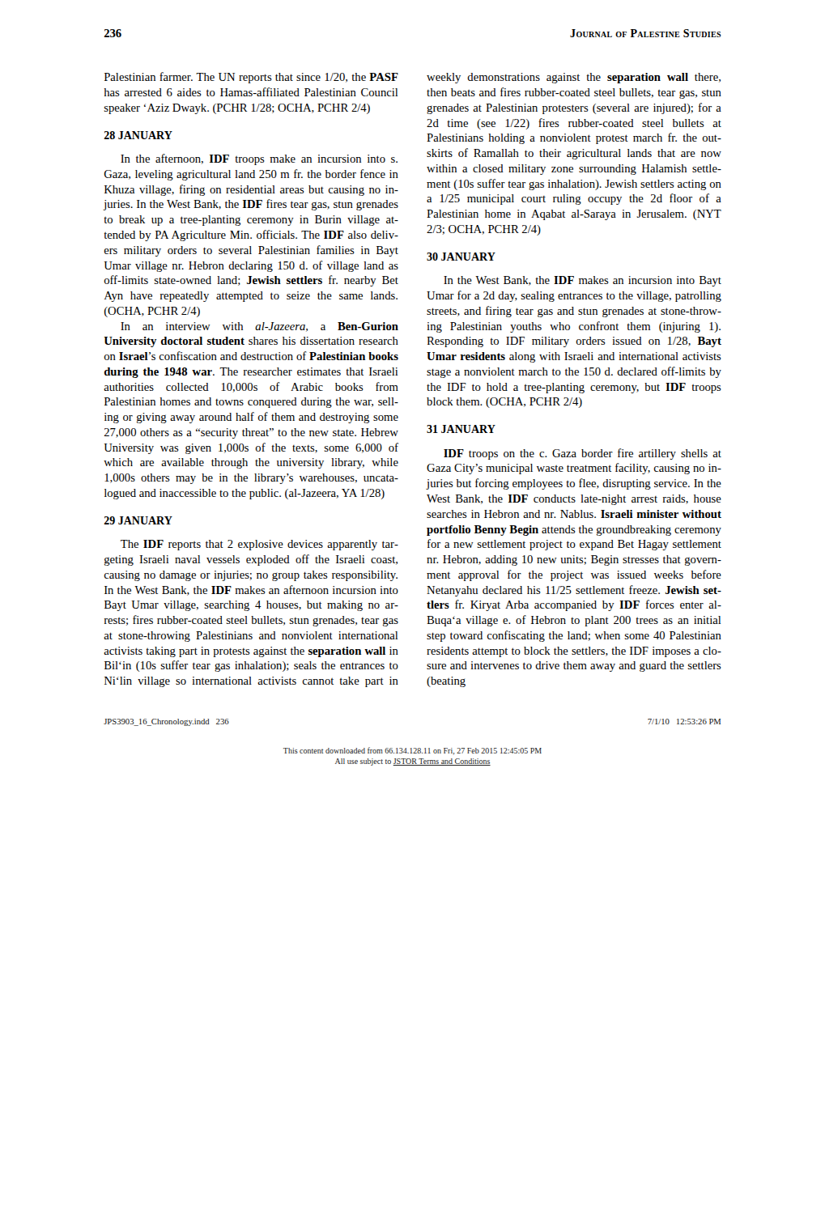236 Journal of Palestine Studies
Palestinian farmer. The UN reports that since 1/20, the PASF has arrested 6 aides to Hamas-affiliated Palestinian Council speaker ‘Aziz Dwayk. (PCHR 1/28; OCHA, PCHR 2/4)
28 JANUARY
In the afternoon, IDF troops make an incursion into s. Gaza, leveling agricultural land 250 m fr. the border fence in Khuza village, firing on residential areas but causing no injuries. In the West Bank, the IDF fires tear gas, stun grenades to break up a tree-planting ceremony in Burin village attended by PA Agriculture Min. officials. The IDF also delivers military orders to several Palestinian families in Bayt Umar village nr. Hebron declaring 150 d. of village land as off-limits state-owned land; Jewish settlers fr. nearby Bet Ayn have repeatedly attempted to seize the same lands. (OCHA, PCHR 2/4)
In an interview with al-Jazeera, a Ben-Gurion University doctoral student shares his dissertation research on Israel’s confiscation and destruction of Palestinian books during the 1948 war. The researcher estimates that Israeli authorities collected 10,000s of Arabic books from Palestinian homes and towns conquered during the war, selling or giving away around half of them and destroying some 27,000 others as a “security threat” to the new state. Hebrew University was given 1,000s of the texts, some 6,000 of which are available through the university library, while 1,000s others may be in the library’s warehouses, uncatalogued and inaccessible to the public. (al-Jazeera, YA 1/28)
29 JANUARY
The IDF reports that 2 explosive devices apparently targeting Israeli naval vessels exploded off the Israeli coast, causing no damage or injuries; no group takes responsibility. In the West Bank, the IDF makes an afternoon incursion into Bayt Umar village, searching 4 houses, but making no arrests; fires rubber-coated steel bullets, stun grenades, tear gas at stone-throwing Palestinians and nonviolent international activists taking part in protests against the separation wall in Bil‘in (10s suffer tear gas inhalation); seals the entrances to Ni‘lin village so international activists cannot take part in weekly demonstrations against the separation wall there, then beats and fires rubber-coated steel bullets, tear gas, stun grenades at Palestinian protesters (several are injured); for a 2d time (see 1/22) fires rubber-coated steel bullets at Palestinians holding a nonviolent protest march fr. the outskirts of Ramallah to their agricultural lands that are now within a closed military zone surrounding Halamish settlement (10s suffer tear gas inhalation). Jewish settlers acting on a 1/25 municipal court ruling occupy the 2d floor of a Palestinian home in Aqabat al-Saraya in Jerusalem. (NYT 2/3; OCHA, PCHR 2/4)
30 JANUARY
In the West Bank, the IDF makes an incursion into Bayt Umar for a 2d day, sealing entrances to the village, patrolling streets, and firing tear gas and stun grenades at stone-throwing Palestinian youths who confront them (injuring 1). Responding to IDF military orders issued on 1/28, Bayt Umar residents along with Israeli and international activists stage a nonviolent march to the 150 d. declared off-limits by the IDF to hold a tree-planting ceremony, but IDF troops block them. (OCHA, PCHR 2/4)
31 JANUARY
IDF troops on the c. Gaza border fire artillery shells at Gaza City’s municipal waste treatment facility, causing no injuries but forcing employees to flee, disrupting service. In the West Bank, the IDF conducts late-night arrest raids, house searches in Hebron and nr. Nablus. Israeli minister without portfolio Benny Begin attends the groundbreaking ceremony for a new settlement project to expand Bet Hagay settlement nr. Hebron, adding 10 new units; Begin stresses that government approval for the project was issued weeks before Netanyahu declared his 11/25 settlement freeze. Jewish settlers fr. Kiryat Arba accompanied by IDF forces enter al-Buqa‘a village e. of Hebron to plant 200 trees as an initial step toward confiscating the land; when some 40 Palestinian residents attempt to block the settlers, the IDF imposes a closure and intervenes to drive them away and guard the settlers (beating
JPS3903_16_Chronology.indd 236 7/1/10 12:53:26 PM
This content downloaded from 66.134.128.11 on Fri, 27 Feb 2015 12:45:05 PM
All use subject to JSTOR Terms and Conditions